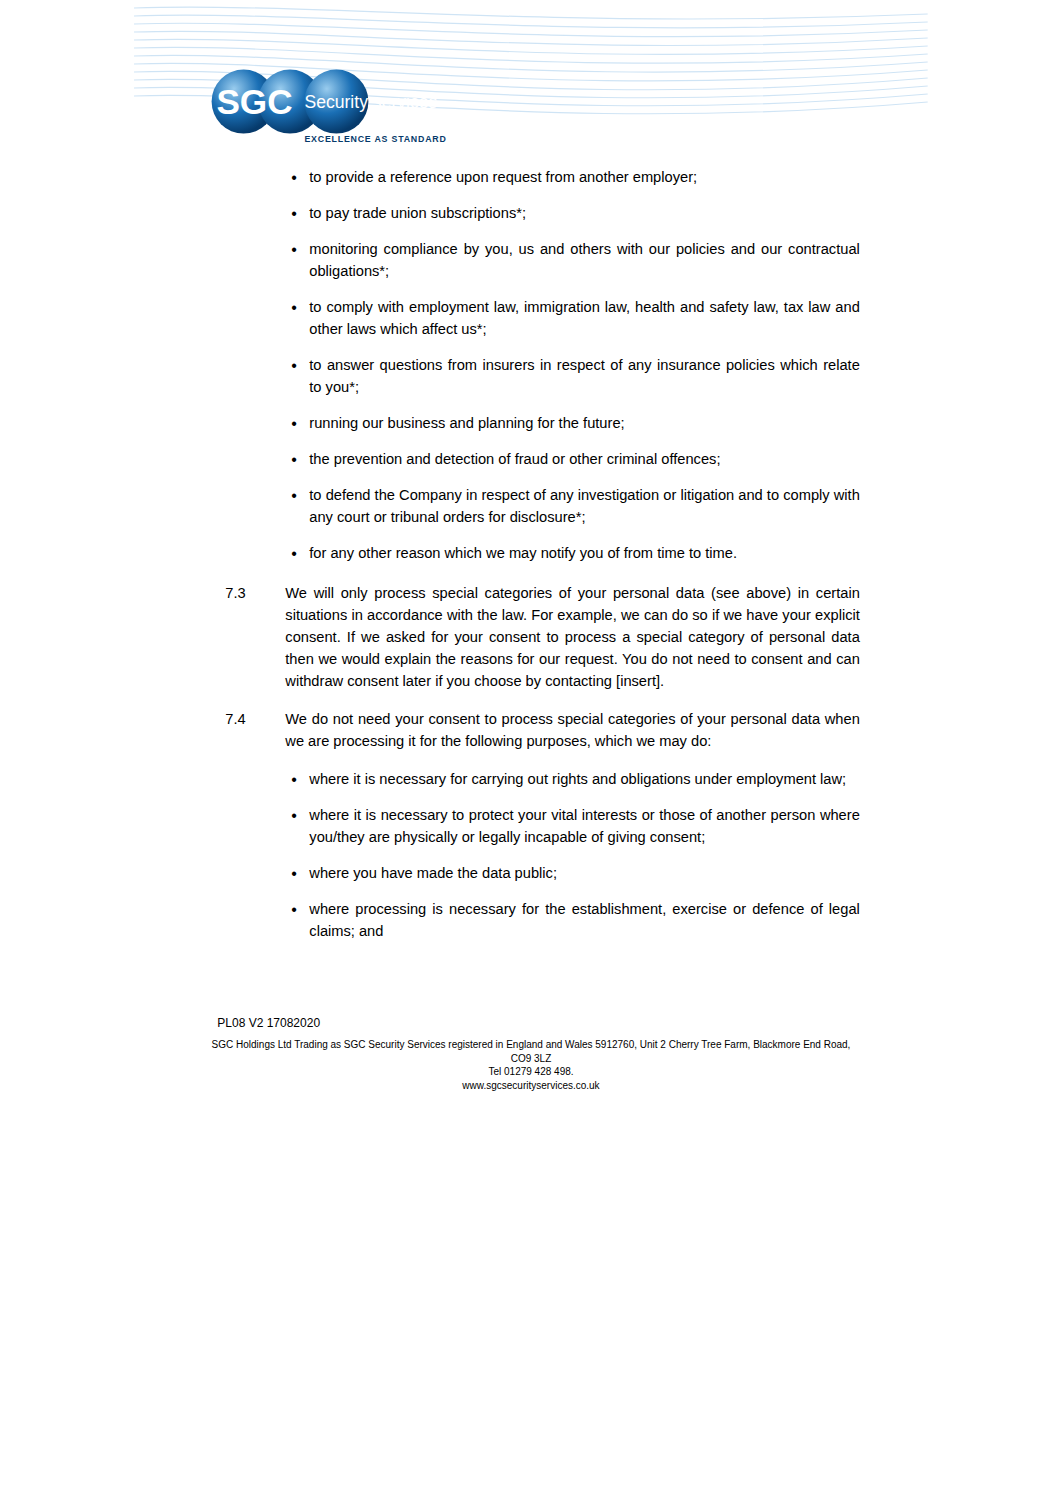to provide a reference upon request from another employer;
to pay trade union subscriptions*;
monitoring compliance by you, us and others with our policies and our contractual obligations*;
to comply with employment law, immigration law, health and safety law, tax law and other laws which affect us*;
to answer questions from insurers in respect of any insurance policies which relate to you*;
running our business and planning for the future;
the prevention and detection of fraud or other criminal offences;
to defend the Company in respect of any investigation or litigation and to comply with any court or tribunal orders for disclosure*;
for any other reason which we may notify you of from time to time.
7.3
We will only process special categories of your personal data (see above) in certain situations in accordance with the law. For example, we can do so if we have your explicit consent. If we asked for your consent to process a special category of personal data then we would explain the reasons for our request. You do not need to consent and can withdraw consent later if you choose by contacting [insert].
7.4
We do not need your consent to process special categories of your personal data when we are processing it for the following purposes, which we may do:
where it is necessary for carrying out rights and obligations under employment law;
where it is necessary to protect your vital interests or those of another person where you/they are physically or legally incapable of giving consent;
where you have made the data public;
where processing is necessary for the establishment, exercise or defence of legal claims; and
PL08 V2 17082020
SGC Holdings Ltd Trading as SGC Security Services registered in England and Wales 5912760, Unit 2 Cherry Tree Farm, Blackmore End Road, CO9 3LZ
Tel 01279 428 498.
www.sgcsecurityservices.co.uk